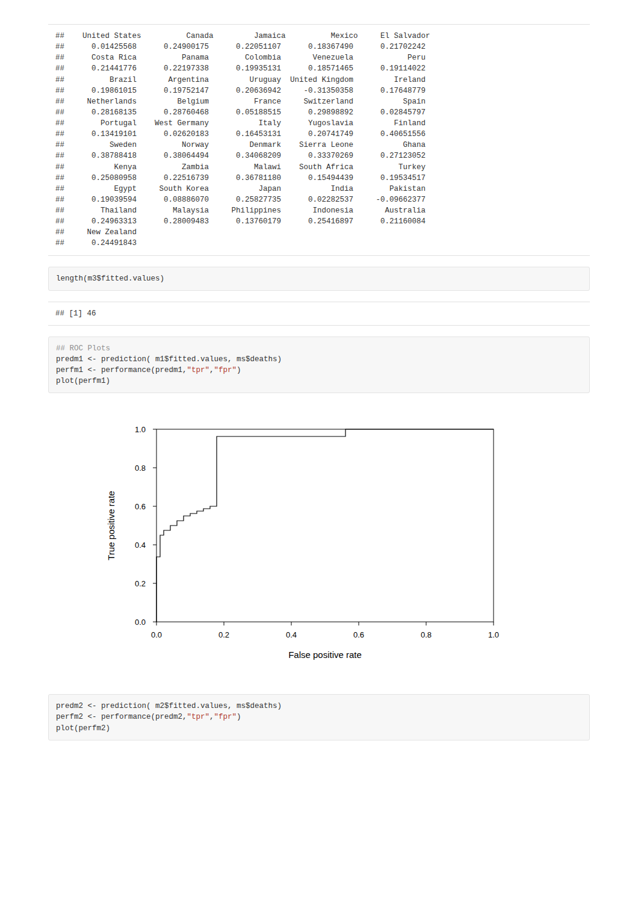##    United States          Canada         Jamaica          Mexico     El Salvador
##      0.01425568      0.24900175      0.22051107      0.18367490      0.21702242
##      Costa Rica          Panama        Colombia       Venezuela            Peru
##      0.21441776      0.22197338      0.19935131      0.18571465      0.19114022
##          Brazil       Argentina         Uruguay  United Kingdom         Ireland
##      0.19861015      0.19752147      0.20636942     -0.31350358      0.17648779
##     Netherlands         Belgium          France     Switzerland           Spain
##      0.28168135      0.28760468      0.05188515      0.29898892      0.02845797
##        Portugal    West Germany           Italy      Yugoslavia         Finland
##      0.13419101      0.02620183      0.16453131      0.20741749      0.40651556
##          Sweden          Norway         Denmark    Sierra Leone           Ghana
##      0.38788418      0.38064494      0.34068209      0.33370269      0.27123052
##           Kenya          Zambia          Malawi    South Africa          Turkey
##      0.25080958      0.22516739      0.36781180      0.15494439      0.19534517
##           Egypt     South Korea           Japan           India        Pakistan
##      0.19039594      0.08886070      0.25827735      0.02282537     -0.09662377
##        Thailand        Malaysia     Philippines       Indonesia       Australia
##      0.24963313      0.28009483      0.13760179      0.25416897      0.21160084
##     New Zealand
##      0.24491843
length(m3$fitted.values)
## [1] 46
## ROC Plots
predm1 <- prediction( m1$fitted.values, ms$deaths)
perfm1 <- performance(predm1,"tpr","fpr")
plot(perfm1)
0.0 0.2 0.4 0.6 0.8 1.0 0.0 0.2 0.4 0.6 0.8 1.0 False positive rate True positive rate
predm2 <- prediction( m2$fitted.values, ms$deaths)
perfm2 <- performance(predm2,"tpr","fpr")
plot(perfm2)